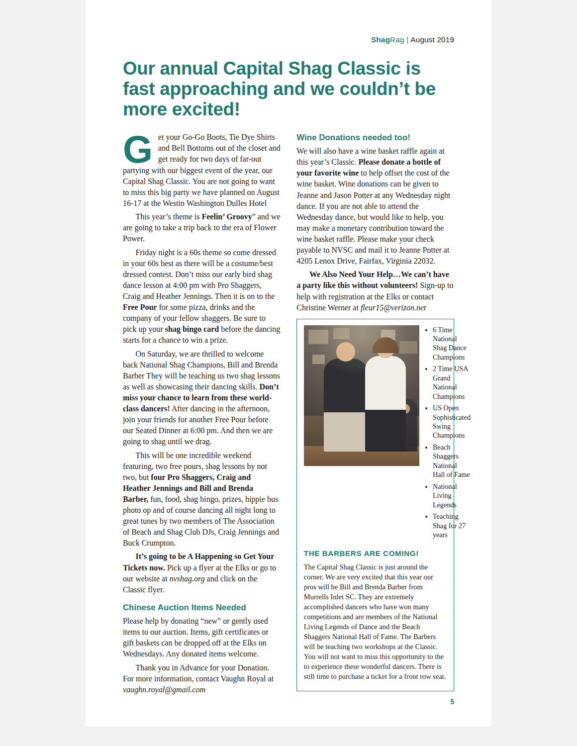ShagRag|August 2019
Our annual Capital Shag Classic is fast approaching and we couldn’t be more excited!
Get your Go-Go Boots, Tie Dye Shirts and Bell Bottoms out of the closet and get ready for two days of far-out partying with our biggest event of the year, our Capital Shag Classic. You are not going to want to miss this big party we have planned on August 16-17 at the Westin Washington Dulles Hotel
This year’s theme is Feelin’ Groovy” and we are going to take a trip back to the era of Flower Power.
Friday night is a 60s theme so come dressed in your 60s best as there will be a costume/best dressed contest. Don’t miss our early bird shag dance lesson at 4:00 pm with Pro Shaggers, Craig and Heather Jennings. Then it is on to the Free Pour for some pizza, drinks and the company of your fellow shaggers. Be sure to pick up your shag bingo card before the dancing starts for a chance to win a prize.
On Saturday, we are thrilled to welcome back National Shag Champions, Bill and Brenda Barber They will be teaching us two shag lessons as well as showcasing their dancing skills. Don’t miss your chance to learn from these world-class dancers! After dancing in the afternoon, join your friends for another Free Pour before our Seated Dinner at 6:00 pm. And then we are going to shag until we drag.
This will be one incredible weekend featuring, two free pours, shag lessons by not two, but four Pro Shaggers, Craig and Heather Jennings and Bill and Brenda Barber, fun, food, shag bingo, prizes, hippie bus photo op and of course dancing all night long to great tunes by two members of The Association of Beach and Shag Club DJs, Craig Jennings and Buck Crumpton.
It’s going to be A Happening so Get Your Tickets now. Pick up a flyer at the Elks or go to our website at nvshag.org and click on the Classic flyer.
Chinese Auction Items Needed
Please help by donating “new” or gently used items to our auction. Items, gift certificates or gift baskets can be dropped off at the Elks on Wednesdays. Any donated items welcome.
Thank you in Advance for your Donation. For more information, contact Vaughn Royal at vaughn.royal@gmail.com
Wine Donations needed too!
We will also have a wine basket raffle again at this year’s Classic. Please donate a bottle of your favorite wine to help offset the cost of the wine basket. Wine donations can be given to Jeanne and Jason Potter at any Wednesday night dance. If you are not able to attend the Wednesday dance, but would like to help, you may make a monetary contribution toward the wine basket raffle. Please make your check payable to NVSC and mail it to Jeanne Potter at 4205 Lenox Drive, Fairfax, Virginia 22032.
We Also Need Your Help…We can’t have a party like this without volunteers! Sign-up to help with registration at the Elks or contact Christine Werner at fleur15@verizon.net
6 Time National Shag Dance Champions
2 Time USA Grand National Champions
US Open Sophisticated Swing Champions
Beach Shaggers National Hall of Fame
National Living Legends
Teaching Shag for 27 years
The Barbers are coming!
The Capital Shag Classic is just around the corner. We are very excited that this year our pros will be Bill and Brenda Barber from Murrells Inlet SC. They are extremely accomplished dancers who have won many competitions and are members of the National Living Legends of Dance and the Beach Shaggers National Hall of Fame. The Barbers will be teaching two workshops at the Classic. You will not want to miss this opportunity to the to experience these wonderful dancers. There is still time to purchase a ticket for a front row seat.
5